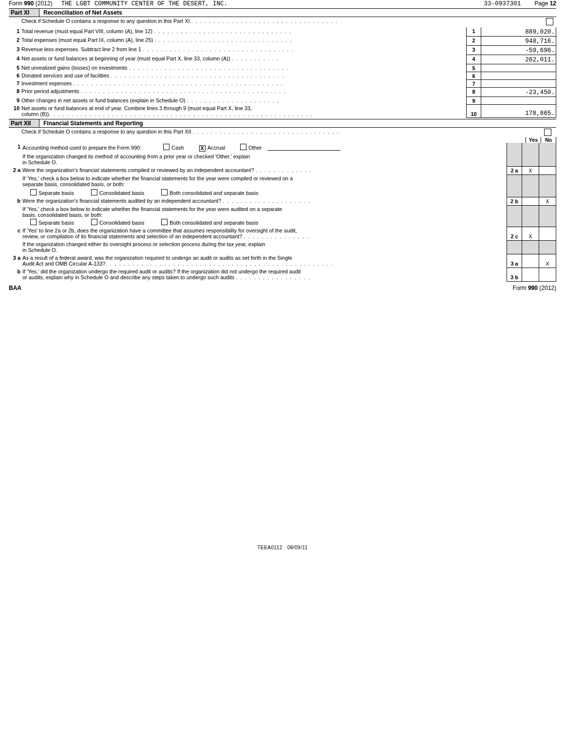Form 990 (2012) THE LGBT COMMUNITY CENTER OF THE DESERT, INC. 33-0937301 Page 12
Part XI
Reconciliation of Net Assets
| | Check if Schedule O contains a response to any question in this Part XI . . . . . . . . . . . . . . . . . . . . . . . . . . . . . . . . . | | |
| 1 | Total revenue (must equal Part VIII, column (A), line 12) . . . . . . . . . . . . . . . . . . . . . . . . . . . . . . . | 1 | 889,020. |
| 2 | Total expenses (must equal Part IX, column (A), line 25) . . . . . . . . . . . . . . . . . . . . . . . . . . . . . . . | 2 | 948,716. |
| 3 | Revenue less expenses. Subtract line 2 from line 1 . . . . . . . . . . . . . . . . . . . . . . . . . . . . . . . . . . | 3 | -59,696. |
| 4 | Net assets or fund balances at beginning of year (must equal Part X, line 33, column (A)) . . . . . . . . . . . | 4 | 262,011. |
| 5 | Net unrealized gains (losses) on investments . . . . . . . . . . . . . . . . . . . . . . . . . . . . . . . . . . . . | 5 | |
| 6 | Donated services and use of facilities . . . . . . . . . . . . . . . . . . . . . . . . . . . . . . . . . . . . . . . | 6 | |
| 7 | Investment expenses . . . . . . . . . . . . . . . . . . . . . . . . . . . . . . . . . . . . . . . . . . . . . . . | 7 | |
| 8 | Prior period adjustments . . . . . . . . . . . . . . . . . . . . . . . . . . . . . . . . . . . . . . . . . . . . . . | 8 | -23,450. |
| 9 | Other changes in net assets or fund balances (explain in Schedule O) . . . . . . . . . . . . . . . . . . . . . | 9 | |
| 10 | Net assets or fund balances at end of year. Combine lines 3 through 9 (must equal Part X, line 33, column (B)) . . . . . . . . . . . . . . . . . . . . . . . . . . . . . . . . . . . . . . . . . . . . . . . . . . . . . . . . . . . | 10 | 178,865. |
Part XII
Financial Statements and Reporting
| | Check if Schedule O contains a response to any question in this Part XII . . . . . . . . . . . . . . . . . . . . . . . . . . . . . . . . . | | |
Yes
No
| 1 | Accounting method used to prepare the Form 990: Cash Accrual Other | | | |
| | If the organization changed its method of accounting from a prior year or checked 'Other,' explain in Schedule O. | | | |
| 2 a | Were the organization's financial statements compiled or reviewed by an independent accountant? . . . . . . . . . . . . . | 2 a | X | |
| | If 'Yes,' check a box below to indicate whether the financial statements for the year were compiled or reviewed on a separate basis, consolidated basis, or both: | | | |
| | Separate basis Consolidated basis Both consolidated and separate basis | | | |
| b | Were the organization's financial statements audited by an independent accountant? . . . . . . . . . . . . . . . . . . . . | 2 b | | X |
| | If 'Yes,' check a box below to indicate whether the financial statements for the year were audited on a separate basis, consolidated basis, or both: Separate basis Consolidated basis Both consolidated and separate basis | | | |
| c | If 'Yes' to line 2a or 2b, does the organization have a committee that assumes responsibility for oversight of the audit, review, or compilation of its financial statements and selection of an independent accountant? . . . . . . . . . . . . . . . | 2 c | X | |
| | If the organization changed either its oversight process or selection process during the tax year, explain in Schedule O. | | | |
| 3 a | As a result of a federal award, was the organization required to undergo an audit or audits as set forth in the Single Audit Act and OMB Circular A-133? . . . . . . . . . . . . . . . . . . . . . . . . . . . . . . . . . . . . . . . . . . . . . . . . . . . | 3 a | | X |
| b | If 'Yes,' did the organization undergo the required audit or audits? If the organization did not undergo the required audit or audits, explain why in Schedule O and describe any steps taken to undergo such audits . . . . . . . . . . . . . . . . . | 3 b | | |
BAA
Form 990 (2012)
TEEA0112 08/09/11